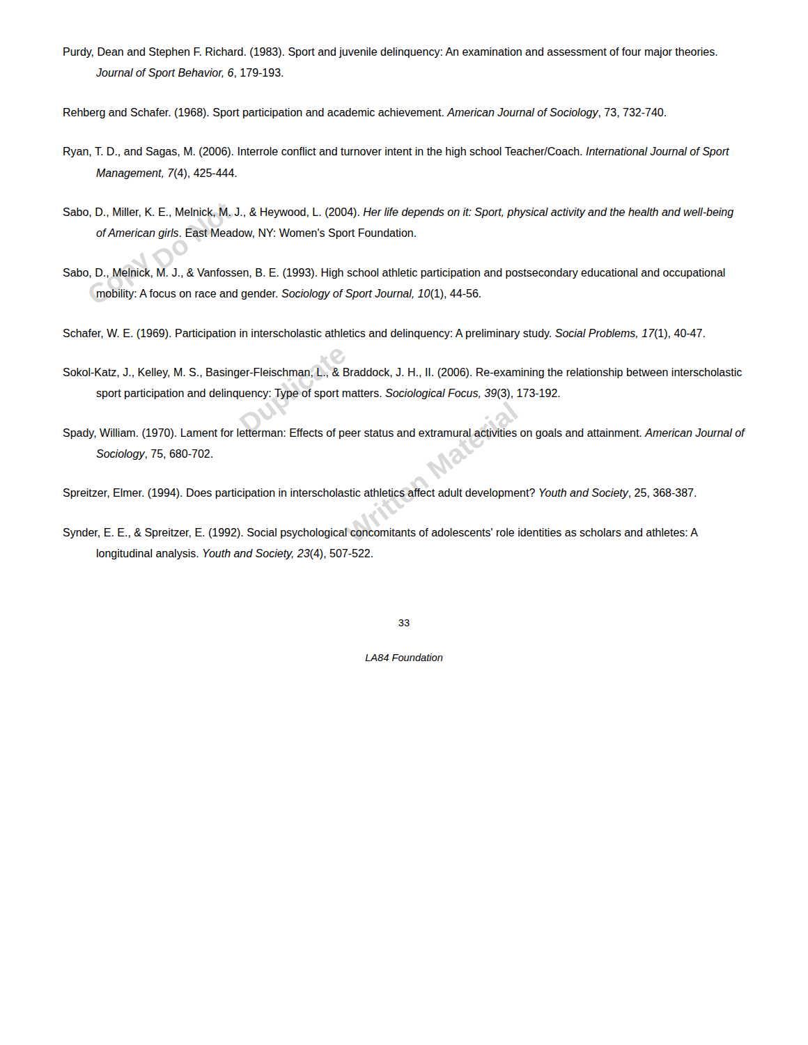Do Not
Copy
Duplicate
Written Material
Purdy, Dean and Stephen F. Richard. (1983). Sport and juvenile delinquency: An examination and assessment of four major theories. Journal of Sport Behavior, 6, 179-193.
Rehberg and Schafer. (1968). Sport participation and academic achievement. American Journal of Sociology, 73, 732-740.
Ryan, T. D., and Sagas, M. (2006). Interrole conflict and turnover intent in the high school Teacher/Coach. International Journal of Sport Management, 7(4), 425-444.
Sabo, D., Miller, K. E., Melnick, M. J., & Heywood, L. (2004). Her life depends on it: Sport, physical activity and the health and well-being of American girls. East Meadow, NY: Women's Sport Foundation.
Sabo, D., Melnick, M. J., & Vanfossen, B. E. (1993). High school athletic participation and postsecondary educational and occupational mobility: A focus on race and gender. Sociology of Sport Journal, 10(1), 44-56.
Schafer, W. E. (1969). Participation in interscholastic athletics and delinquency: A preliminary study. Social Problems, 17(1), 40-47.
Sokol-Katz, J., Kelley, M. S., Basinger-Fleischman, L., & Braddock, J. H., II. (2006). Re-examining the relationship between interscholastic sport participation and delinquency: Type of sport matters. Sociological Focus, 39(3), 173-192.
Spady, William. (1970). Lament for letterman: Effects of peer status and extramural activities on goals and attainment. American Journal of Sociology, 75, 680-702.
Spreitzer, Elmer. (1994). Does participation in interscholastic athletics affect adult development? Youth and Society, 25, 368-387.
Synder, E. E., & Spreitzer, E. (1992). Social psychological concomitants of adolescents' role identities as scholars and athletes: A longitudinal analysis. Youth and Society, 23(4), 507-522.
33
LA84 Foundation